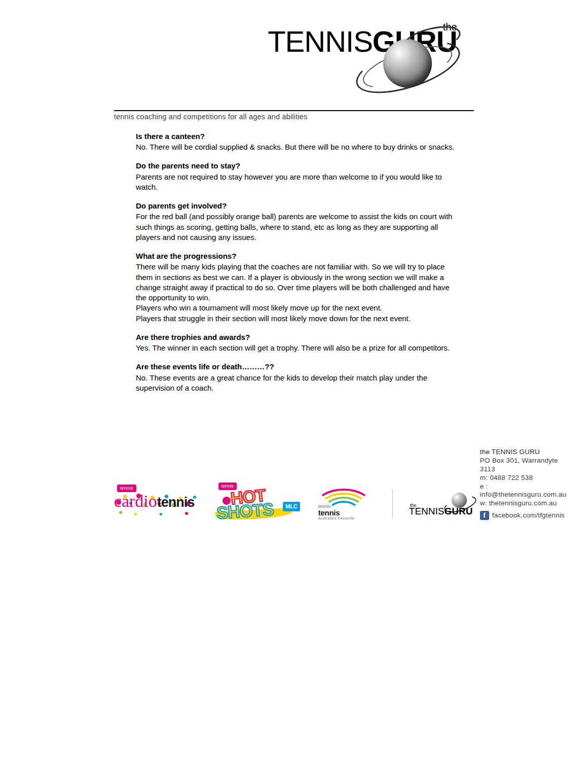the TENNIS GURU
tennis coaching and competitions for all ages and abilities
Is there a canteen?
No. There will be cordial supplied & snacks. But there will be no where to buy drinks or snacks.
Do the parents need to stay?
Parents are not required to stay however you are more than welcome to if you would like to watch.
Do parents get involved?
For the red ball (and possibly orange ball) parents are welcome to assist the kids on court with such things as scoring, getting balls, where to stand, etc as long as they are supporting all players and not causing any issues.
What are the progressions?
There will be many kids playing that the coaches are not familiar with. So we will try to place them in sections as best we can. If a player is obviously in the wrong section we will make a change straight away if practical to do so. Over time players will be both challenged and have the opportunity to win.
Players who win a tournament will most likely move up for the next event.
Players that struggle in their section will most likely move down for the next event.
Are there trophies and awards?
Yes. The winner in each section will get a trophy. There will also be a prize for all competitors.
Are these events life or death………??
No. These events are a great chance for the kids to develop their match play under the supervision of a coach.
tennis
cardiotennis
tennis HOT SHOTS MLC
tennis tennis Australia's Favourite
the TENNIS GURU
the TENNIS GURU
PO Box 301, Warrandyte 3113
m: 0488 722 538
e : info@thetennisguru.com.au
w: thetennisguru.com.au
f facebook.com/tfgtennis